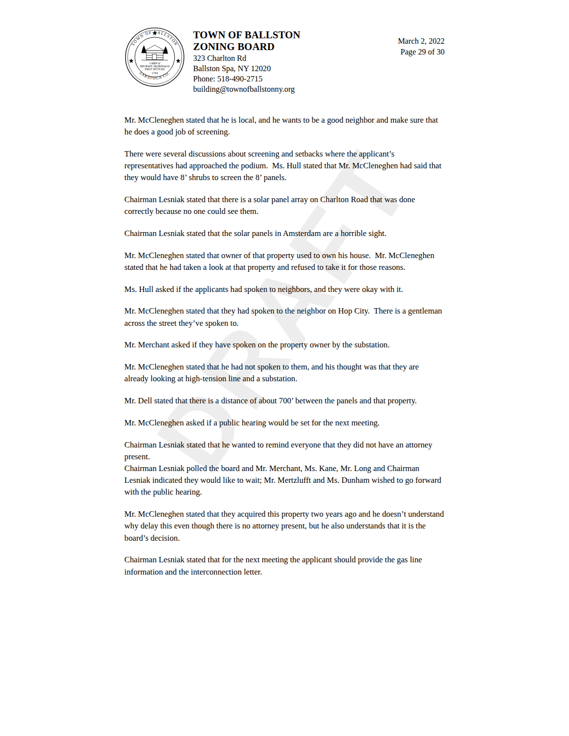DRAFT
TOWN OF BALLSTON SARATOGA CO. CABIN of MICHAEL McDONALD FIRST SETTLED 1763
TOWN OF BALLSTON
ZONING BOARD
323 Charlton Rd
Ballston Spa, NY 12020
Phone: 518-490-2715
building@townofballstonny.org
March 2, 2022
Page 29 of 30
Mr. McCleneghen stated that he is local, and he wants to be a good neighbor and make sure that he does a good job of screening.
There were several discussions about screening and setbacks where the applicant’s representatives had approached the podium. Ms. Hull stated that Mr. McCleneghen had said that they would have 8’ shrubs to screen the 8’ panels.
Chairman Lesniak stated that there is a solar panel array on Charlton Road that was done correctly because no one could see them.
Chairman Lesniak stated that the solar panels in Amsterdam are a horrible sight.
Mr. McCleneghen stated that owner of that property used to own his house. Mr. McCleneghen stated that he had taken a look at that property and refused to take it for those reasons.
Ms. Hull asked if the applicants had spoken to neighbors, and they were okay with it.
Mr. McCleneghen stated that they had spoken to the neighbor on Hop City. There is a gentleman across the street they’ve spoken to.
Mr. Merchant asked if they have spoken on the property owner by the substation.
Mr. McCleneghen stated that he had not spoken to them, and his thought was that they are already looking at high-tension line and a substation.
Mr. Dell stated that there is a distance of about 700’ between the panels and that property.
Mr. McCleneghen asked if a public hearing would be set for the next meeting.
Chairman Lesniak stated that he wanted to remind everyone that they did not have an attorney present.
Chairman Lesniak polled the board and Mr. Merchant, Ms. Kane, Mr. Long and Chairman Lesniak indicated they would like to wait; Mr. Mertzlufft and Ms. Dunham wished to go forward with the public hearing.
Mr. McCleneghen stated that they acquired this property two years ago and he doesn’t understand why delay this even though there is no attorney present, but he also understands that it is the board’s decision.
Chairman Lesniak stated that for the next meeting the applicant should provide the gas line information and the interconnection letter.